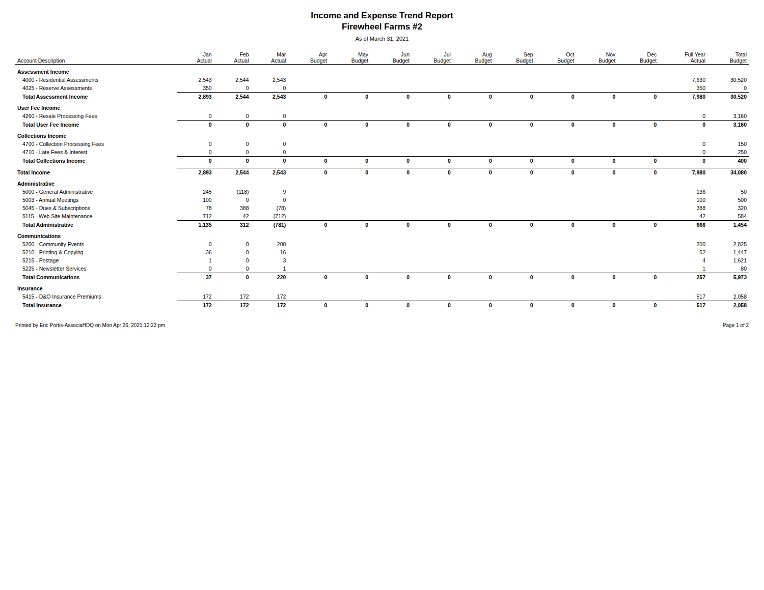Income and Expense Trend Report
Firewheel Farms #2
As of March 31, 2021
| Account Description | Jan Actual | Feb Actual | Mar Actual | Apr Budget | May Budget | Jun Budget | Jul Budget | Aug Budget | Sep Budget | Oct Budget | Nov Budget | Dec Budget | Full Year Actual | Total Budget |
| --- | --- | --- | --- | --- | --- | --- | --- | --- | --- | --- | --- | --- | --- | --- |
| Assessment Income |
| 4000 - Residential Assessments | 2,543 | 2,544 | 2,543 | | | | | | | | | | 7,630 | 30,520 |
| 4025 - Reserve Assessments | 350 | 0 | 0 | | | | | | | | | | 350 | 0 |
| Total Assessment Income | 2,893 | 2,544 | 2,543 | 0 | 0 | 0 | 0 | 0 | 0 | 0 | 0 | 0 | 7,980 | 30,520 |
| User Fee Income |
| 4260 - Resale Processing Fees | 0 | 0 | 0 | | | | | | | | | | 0 | 3,160 |
| Total User Fee Income | 0 | 0 | 0 | 0 | 0 | 0 | 0 | 0 | 0 | 0 | 0 | 0 | 0 | 3,160 |
| Collections Income |
| 4700 - Collection Processing Fees | 0 | 0 | 0 | | | | | | | | | | 0 | 150 |
| 4710 - Late Fees & Interest | 0 | 0 | 0 | | | | | | | | | | 0 | 250 |
| Total Collections Income | 0 | 0 | 0 | 0 | 0 | 0 | 0 | 0 | 0 | 0 | 0 | 0 | 0 | 400 |
| Total Income | 2,893 | 2,544 | 2,543 | 0 | 0 | 0 | 0 | 0 | 0 | 0 | 0 | 0 | 7,980 | 34,080 |
| Administrative |
| 5000 - General Administrative | 245 | (118) | 9 | | | | | | | | | | 136 | 50 |
| 5003 - Annual Meetings | 100 | 0 | 0 | | | | | | | | | | 100 | 500 |
| 5045 - Dues & Subscriptions | 78 | 388 | (78) | | | | | | | | | | 388 | 320 |
| 5115 - Web Site Maintenance | 712 | 42 | (712) | | | | | | | | | | 42 | 584 |
| Total Administrative | 1,135 | 312 | (781) | 0 | 0 | 0 | 0 | 0 | 0 | 0 | 0 | 0 | 666 | 1,454 |
| Communications |
| 5200 - Community Events | 0 | 0 | 200 | | | | | | | | | | 200 | 2,825 |
| 5210 - Printing & Copying | 36 | 0 | 16 | | | | | | | | | | 52 | 1,447 |
| 5215 - Postage | 1 | 0 | 3 | | | | | | | | | | 4 | 1,621 |
| 5225 - Newsletter Services | 0 | 0 | 1 | | | | | | | | | | 1 | 80 |
| Total Communications | 37 | 0 | 220 | 0 | 0 | 0 | 0 | 0 | 0 | 0 | 0 | 0 | 257 | 5,973 |
| Insurance |
| 5415 - D&O Insurance Premiums | 172 | 172 | 172 | | | | | | | | | | 517 | 2,058 |
| Total Insurance | 172 | 172 | 172 | 0 | 0 | 0 | 0 | 0 | 0 | 0 | 0 | 0 | 517 | 2,058 |
Printed by Eric Portis-AssociaHDQ on Mon Apr 26, 2021 12:23 pm
Page 1 of 2